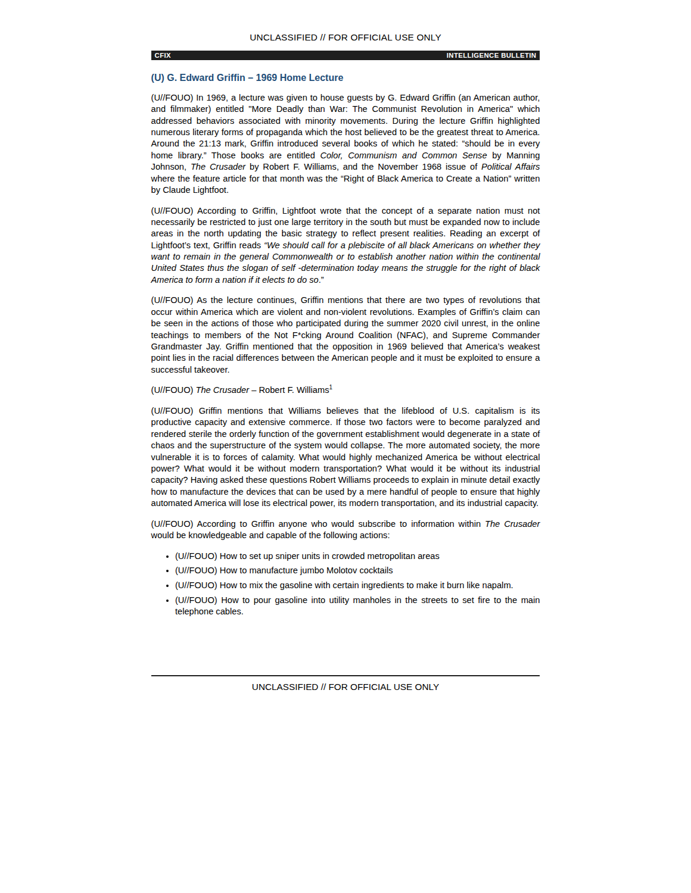UNCLASSIFIED // FOR OFFICIAL USE ONLY
CFIX INTELLIGENCE BULLETIN
(U) G. Edward Griffin – 1969 Home Lecture
(U//FOUO) In 1969, a lecture was given to house guests by G. Edward Griffin (an American author, and filmmaker) entitled "More Deadly than War: The Communist Revolution in America" which addressed behaviors associated with minority movements. During the lecture Griffin highlighted numerous literary forms of propaganda which the host believed to be the greatest threat to America. Around the 21:13 mark, Griffin introduced several books of which he stated: “should be in every home library.” Those books are entitled Color, Communism and Common Sense by Manning Johnson, The Crusader by Robert F. Williams, and the November 1968 issue of Political Affairs where the feature article for that month was the “Right of Black America to Create a Nation” written by Claude Lightfoot.
(U//FOUO) According to Griffin, Lightfoot wrote that the concept of a separate nation must not necessarily be restricted to just one large territory in the south but must be expanded now to include areas in the north updating the basic strategy to reflect present realities. Reading an excerpt of Lightfoot’s text, Griffin reads “We should call for a plebiscite of all black Americans on whether they want to remain in the general Commonwealth or to establish another nation within the continental United States thus the slogan of self -determination today means the struggle for the right of black America to form a nation if it elects to do so.”
(U//FOUO) As the lecture continues, Griffin mentions that there are two types of revolutions that occur within America which are violent and non-violent revolutions. Examples of Griffin’s claim can be seen in the actions of those who participated during the summer 2020 civil unrest, in the online teachings to members of the Not F*cking Around Coalition (NFAC), and Supreme Commander Grandmaster Jay. Griffin mentioned that the opposition in 1969 believed that America’s weakest point lies in the racial differences between the American people and it must be exploited to ensure a successful takeover.
(U//FOUO) The Crusader – Robert F. Williams1
(U//FOUO) Griffin mentions that Williams believes that the lifeblood of U.S. capitalism is its productive capacity and extensive commerce. If those two factors were to become paralyzed and rendered sterile the orderly function of the government establishment would degenerate in a state of chaos and the superstructure of the system would collapse. The more automated society, the more vulnerable it is to forces of calamity. What would highly mechanized America be without electrical power? What would it be without modern transportation? What would it be without its industrial capacity? Having asked these questions Robert Williams proceeds to explain in minute detail exactly how to manufacture the devices that can be used by a mere handful of people to ensure that highly automated America will lose its electrical power, its modern transportation, and its industrial capacity.
(U//FOUO) According to Griffin anyone who would subscribe to information within The Crusader would be knowledgeable and capable of the following actions:
(U//FOUO) How to set up sniper units in crowded metropolitan areas
(U//FOUO) How to manufacture jumbo Molotov cocktails
(U//FOUO) How to mix the gasoline with certain ingredients to make it burn like napalm.
(U//FOUO) How to pour gasoline into utility manholes in the streets to set fire to the main telephone cables.
UNCLASSIFIED // FOR OFFICIAL USE ONLY